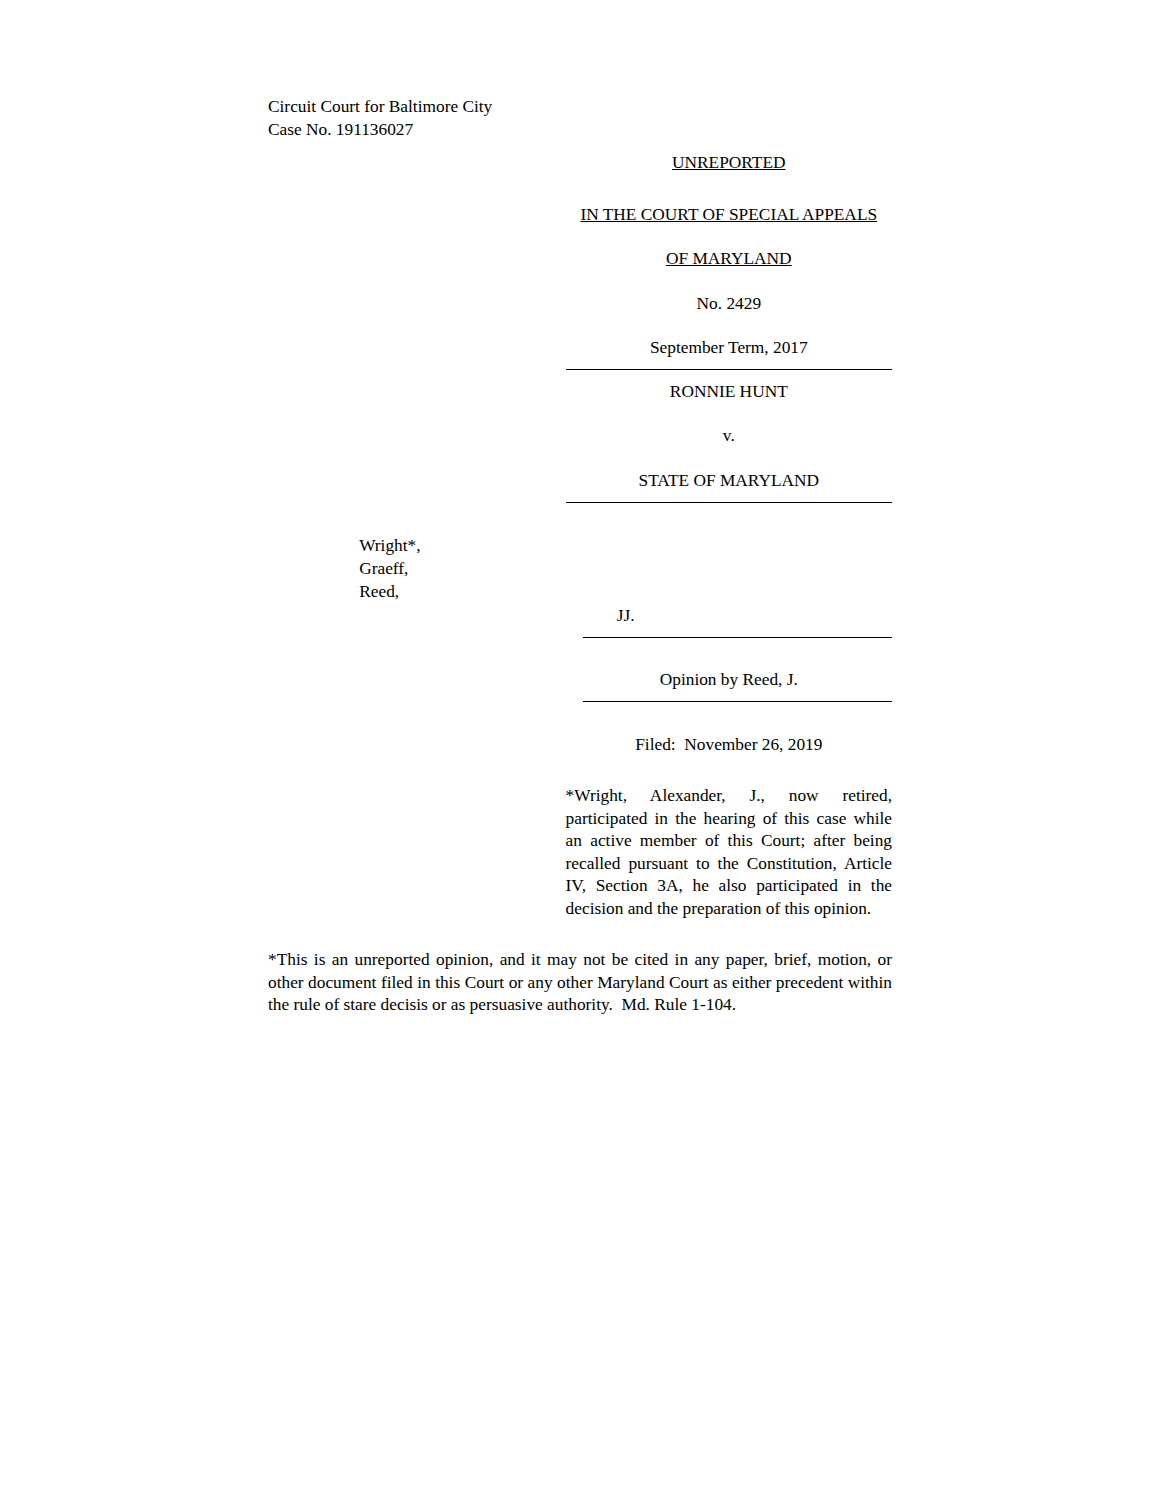Circuit Court for Baltimore City
Case No. 191136027
UNREPORTED
IN THE COURT OF SPECIAL APPEALS
OF MARYLAND
No. 2429
September Term, 2017
RONNIE HUNT
v.
STATE OF MARYLAND
Wright*,
Graeff,
Reed,
JJ.
Opinion by Reed, J.
Filed: November 26, 2019
*Wright, Alexander, J., now retired, participated in the hearing of this case while an active member of this Court; after being recalled pursuant to the Constitution, Article IV, Section 3A, he also participated in the decision and the preparation of this opinion.
*This is an unreported opinion, and it may not be cited in any paper, brief, motion, or other document filed in this Court or any other Maryland Court as either precedent within the rule of stare decisis or as persuasive authority. Md. Rule 1-104.